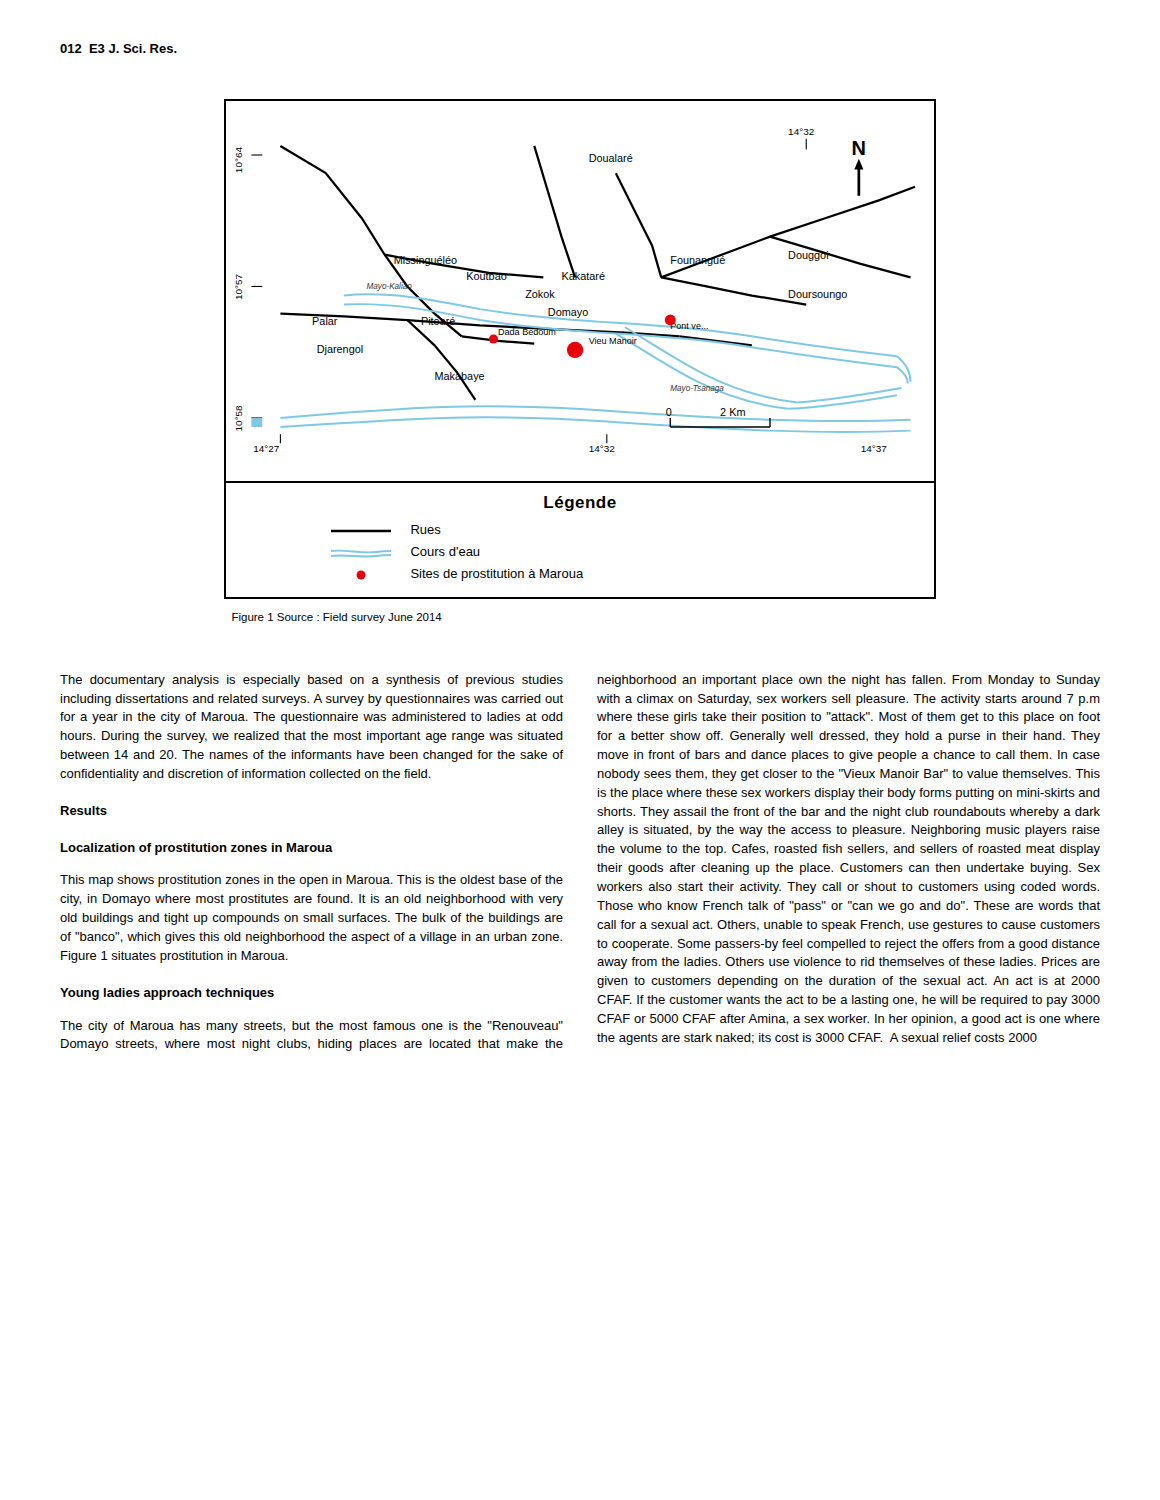012 E3 J. Sci. Res.
14°32 10°64 10°57 10°58 14°27 14°32 14°37 N Doualaré Missinguéléo Koutbao Kakataré Founangué Douggoi Zokok Domayo Doursoungo Palar Pitoaré Djarengol Makabaye Dada Bedoum Vieu Manoir Pont ve... Mayo-Kaliao Mayo-Tsanaga 0 2 Km
Légende
Rues
Cours d'eau
Sites de prostitution à Maroua
Figure 1 Source : Field survey June 2014
The documentary analysis is especially based on a synthesis of previous studies including dissertations and related surveys. A survey by questionnaires was carried out for a year in the city of Maroua. The questionnaire was administered to ladies at odd hours. During the survey, we realized that the most important age range was situated between 14 and 20. The names of the informants have been changed for the sake of confidentiality and discretion of information collected on the field.
Results
Localization of prostitution zones in Maroua
This map shows prostitution zones in the open in Maroua. This is the oldest base of the city, in Domayo where most prostitutes are found. It is an old neighborhood with very old buildings and tight up compounds on small surfaces. The bulk of the buildings are of "banco", which gives this old neighborhood the aspect of a village in an urban zone. Figure 1 situates prostitution in Maroua.
Young ladies approach techniques
The city of Maroua has many streets, but the most famous one is the "Renouveau" Domayo streets, where most night clubs, hiding places are located that make the neighborhood an important place own the night has fallen. From Monday to Sunday with a climax on Saturday, sex workers sell pleasure. The activity starts around 7 p.m where these girls take their position to "attack". Most of them get to this place on foot for a better show off. Generally well dressed, they hold a purse in their hand. They move in front of bars and dance places to give people a chance to call them. In case nobody sees them, they get closer to the "Vieux Manoir Bar" to value themselves. This is the place where these sex workers display their body forms putting on mini-skirts and shorts. They assail the front of the bar and the night club roundabouts whereby a dark alley is situated, by the way the access to pleasure. Neighboring music players raise the volume to the top. Cafes, roasted fish sellers, and sellers of roasted meat display their goods after cleaning up the place. Customers can then undertake buying. Sex workers also start their activity. They call or shout to customers using coded words. Those who know French talk of "pass" or "can we go and do". These are words that call for a sexual act. Others, unable to speak French, use gestures to cause customers to cooperate. Some passers-by feel compelled to reject the offers from a good distance away from the ladies. Others use violence to rid themselves of these ladies. Prices are given to customers depending on the duration of the sexual act. An act is at 2000 CFAF. If the customer wants the act to be a lasting one, he will be required to pay 3000 CFAF or 5000 CFAF after Amina, a sex worker. In her opinion, a good act is one where the agents are stark naked; its cost is 3000 CFAF. A sexual relief costs 2000